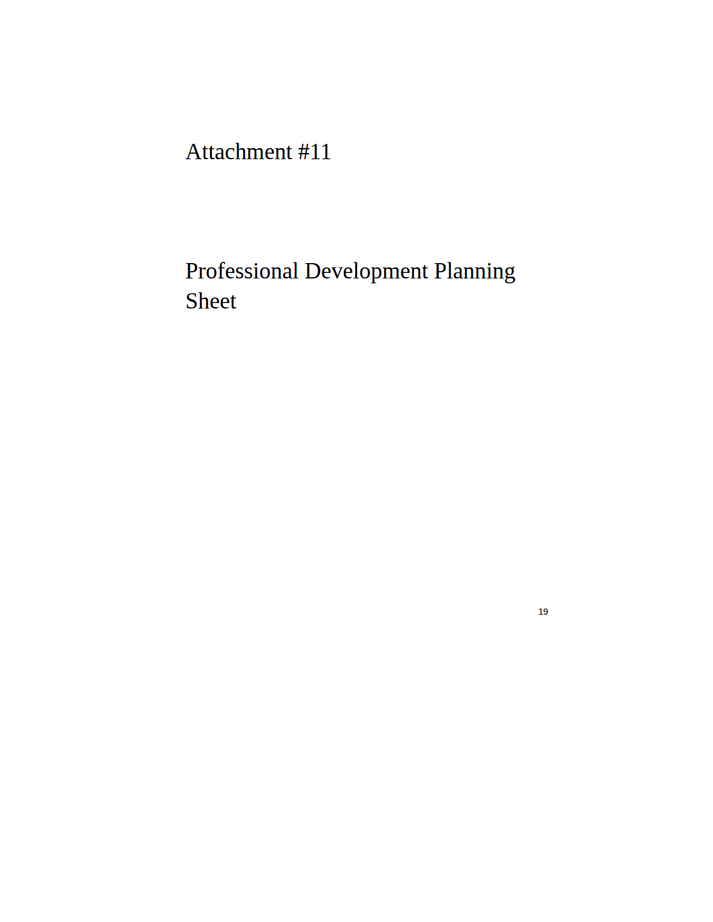Attachment #11
Professional Development Planning Sheet
19